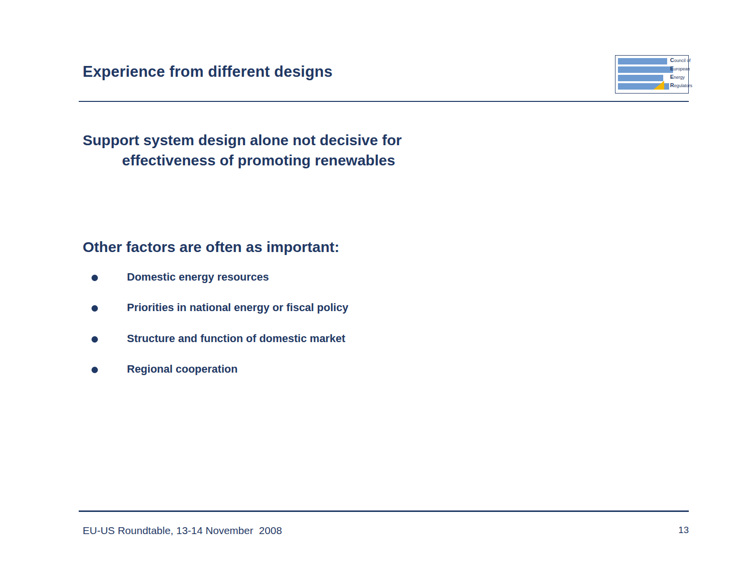Experience from different designs
Council of
European
Energy
Regulators
Support system design alone not decisive for effectiveness of promoting renewables
Other factors are often as important:
Domestic energy resources
Priorities in national energy or fiscal policy
Structure and function of domestic market
Regional cooperation
EU-US Roundtable, 13-14 November 2008
13